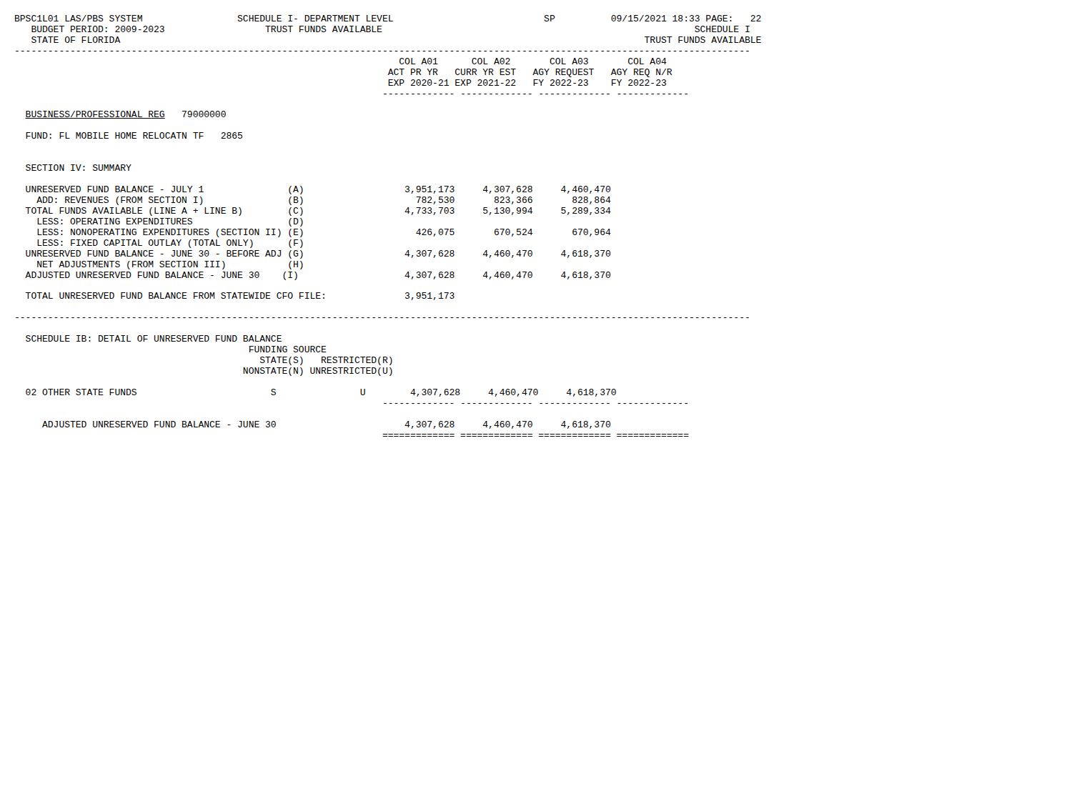BPSC1L01 LAS/PBS SYSTEM                 SCHEDULE I- DEPARTMENT LEVEL                           SP          09/15/2021 18:33 PAGE:   22
   BUDGET PERIOD: 2009-2023                  TRUST FUNDS AVAILABLE                                                        SCHEDULE I
   STATE OF FLORIDA                                                                                              TRUST FUNDS AVAILABLE
------------------------------------------------------------------------------------------------------------------------------------
                                                                     COL A01      COL A02       COL A03       COL A04
                                                                   ACT PR YR   CURR YR EST   AGY REQUEST   AGY REQ N/R
                                                                   EXP 2020-21 EXP 2021-22   FY 2022-23    FY 2022-23
                                                                  ------------- ------------- ------------- -------------

  BUSINESS/PROFESSIONAL REG   79000000

  FUND: FL MOBILE HOME RELOCATN TF   2865


  SECTION IV: SUMMARY

  UNRESERVED FUND BALANCE - JULY 1               (A)                  3,951,173     4,307,628     4,460,470
    ADD: REVENUES (FROM SECTION I)               (B)                    782,530       823,366       828,864
  TOTAL FUNDS AVAILABLE (LINE A + LINE B)        (C)                  4,733,703     5,130,994     5,289,334
    LESS: OPERATING EXPENDITURES                 (D)
    LESS: NONOPERATING EXPENDITURES (SECTION II) (E)                    426,075       670,524       670,964
    LESS: FIXED CAPITAL OUTLAY (TOTAL ONLY)      (F)
  UNRESERVED FUND BALANCE - JUNE 30 - BEFORE ADJ (G)                  4,307,628     4,460,470     4,618,370
    NET ADJUSTMENTS (FROM SECTION III)           (H)
  ADJUSTED UNRESERVED FUND BALANCE - JUNE 30    (I)                   4,307,628     4,460,470     4,618,370

  TOTAL UNRESERVED FUND BALANCE FROM STATEWIDE CFO FILE:              3,951,173

------------------------------------------------------------------------------------------------------------------------------------

  SCHEDULE IB: DETAIL OF UNRESERVED FUND BALANCE
                                          FUNDING SOURCE
                                            STATE(S)   RESTRICTED(R)
                                         NONSTATE(N) UNRESTRICTED(U)

  02 OTHER STATE FUNDS                        S               U        4,307,628     4,460,470     4,618,370
                                                                  ------------- ------------- ------------- -------------

     ADJUSTED UNRESERVED FUND BALANCE - JUNE 30                       4,307,628     4,460,470     4,618,370
                                                                  ============= ============= ============= =============